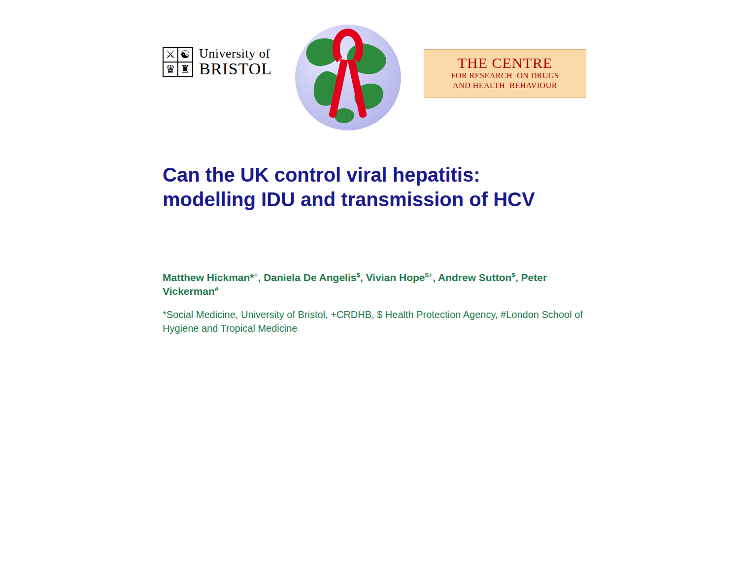⚔
☯
♛
♜
University of
BRISTOL
THE CENTRE
FOR RESEARCH ON DRUGS
AND HEALTH BEHAVIOUR
Can the UK control viral hepatitis: modelling IDU and transmission of HCV
Matthew Hickman*+, Daniela De Angelis$, Vivian Hope$+, Andrew Sutton$, Peter Vickerman#
*Social Medicine, University of Bristol, +CRDHB, $ Health Protection Agency, #London School of Hygiene and Tropical Medicine